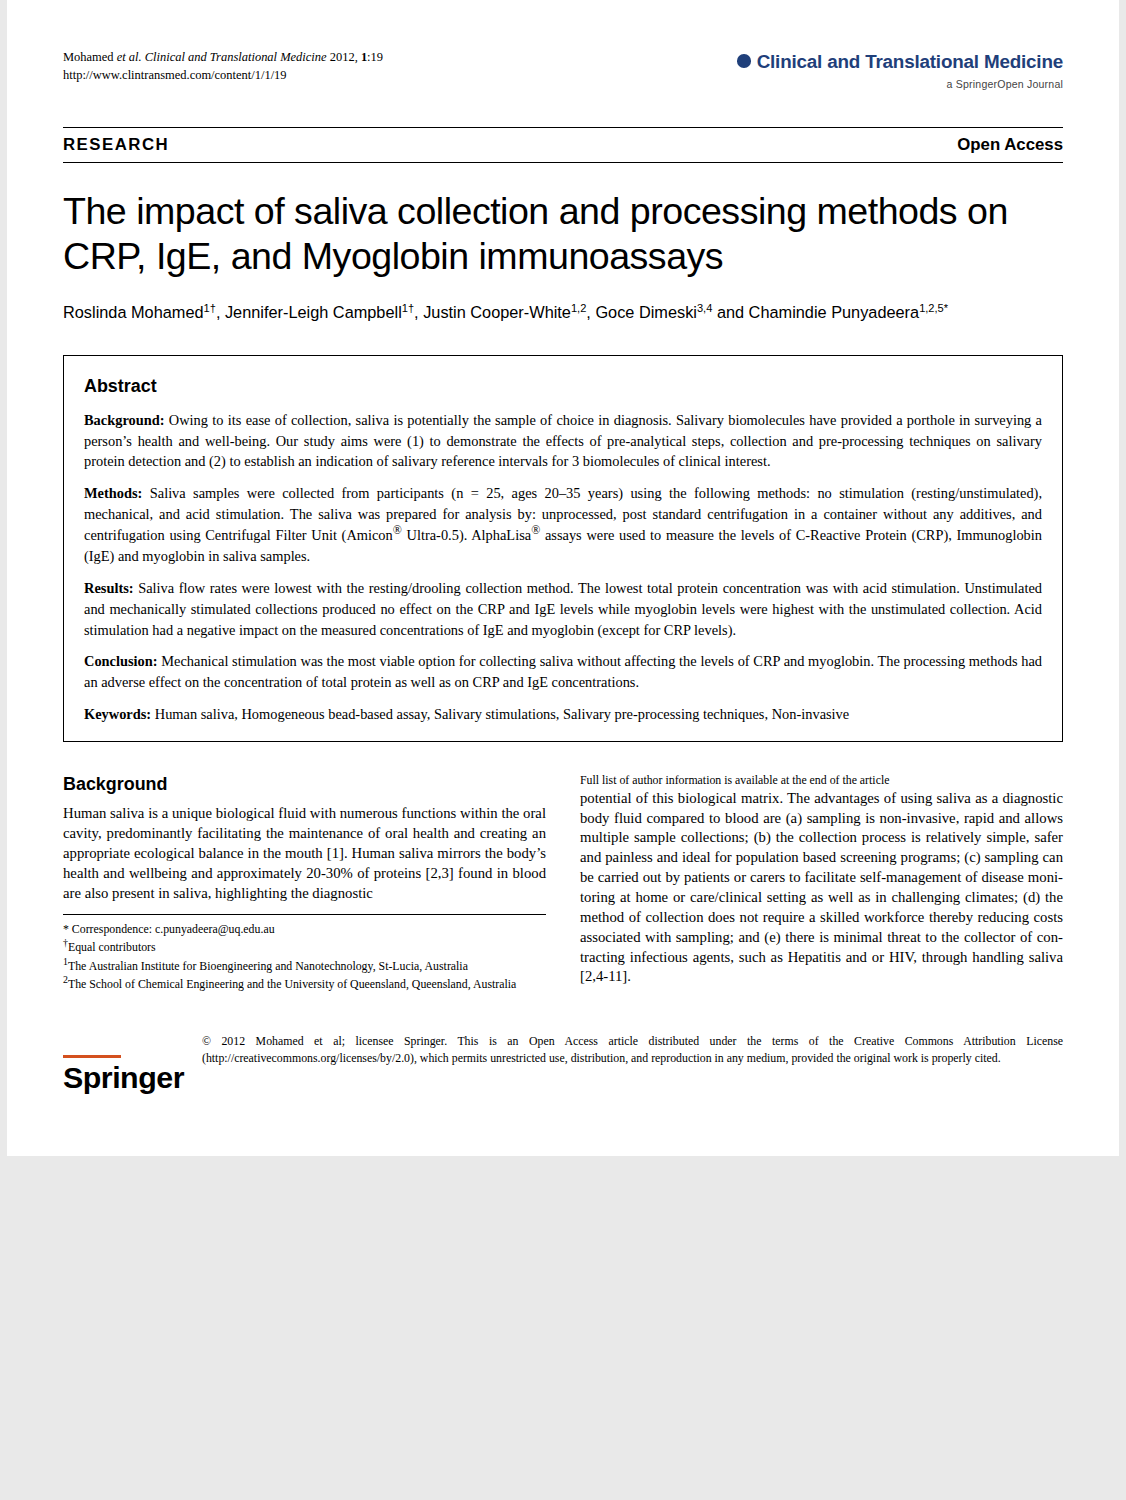Mohamed et al. Clinical and Translational Medicine 2012, 1:19
http://www.clintransmed.com/content/1/1/19
Clinical and Translational Medicine
a SpringerOpen Journal
RESEARCH
Open Access
The impact of saliva collection and processing methods on CRP, IgE, and Myoglobin immunoassays
Roslinda Mohamed1†, Jennifer-Leigh Campbell1†, Justin Cooper-White1,2, Goce Dimeski3,4 and Chamindie Punyadeera1,2,5*
Abstract
Background: Owing to its ease of collection, saliva is potentially the sample of choice in diagnosis. Salivary biomolecules have provided a porthole in surveying a person’s health and well-being. Our study aims were (1) to demonstrate the effects of pre-analytical steps, collection and pre-processing techniques on salivary protein detection and (2) to establish an indication of salivary reference intervals for 3 biomolecules of clinical interest.
Methods: Saliva samples were collected from participants (n = 25, ages 20–35 years) using the following methods: no stimulation (resting/unstimulated), mechanical, and acid stimulation. The saliva was prepared for analysis by: unprocessed, post standard centrifugation in a container without any additives, and centrifugation using Centrifugal Filter Unit (Amicon® Ultra-0.5). AlphaLisa® assays were used to measure the levels of C-Reactive Protein (CRP), Immunoglobin (IgE) and myoglobin in saliva samples.
Results: Saliva flow rates were lowest with the resting/drooling collection method. The lowest total protein concentration was with acid stimulation. Unstimulated and mechanically stimulated collections produced no effect on the CRP and IgE levels while myoglobin levels were highest with the unstimulated collection. Acid stimulation had a negative impact on the measured concentrations of IgE and myoglobin (except for CRP levels).
Conclusion: Mechanical stimulation was the most viable option for collecting saliva without affecting the levels of CRP and myoglobin. The processing methods had an adverse effect on the concentration of total protein as well as on CRP and IgE concentrations.
Keywords: Human saliva, Homogeneous bead-based assay, Salivary stimulations, Salivary pre-processing techniques, Non-invasive
Background
Human saliva is a unique biological fluid with numerous functions within the oral cavity, predominantly facilitating the maintenance of oral health and creating an appropriate ecological balance in the mouth [1]. Human saliva mirrors the body’s health and wellbeing and approximately 20-30% of proteins [2,3] found in blood are also present in saliva, highlighting the diagnostic
* Correspondence: c.punyadeera@uq.edu.au
†Equal contributors
1The Australian Institute for Bioengineering and Nanotechnology, St-Lucia, Australia
2The School of Chemical Engineering and the University of Queensland, Queensland, Australia
Full list of author information is available at the end of the article
potential of this biological matrix. The advantages of using saliva as a diagnostic body fluid compared to blood are (a) sampling is non-invasive, rapid and allows multiple sample collections; (b) the collection process is relatively simple, safer and painless and ideal for population based screening programs; (c) sampling can be carried out by patients or carers to facilitate self-management of disease monitoring at home or care/clinical setting as well as in challenging climates; (d) the method of collection does not require a skilled workforce thereby reducing costs associated with sampling; and (e) there is minimal threat to the collector of contracting infectious agents, such as Hepatitis and or HIV, through handling saliva [2,4-11].
Springer
© 2012 Mohamed et al; licensee Springer. This is an Open Access article distributed under the terms of the Creative Commons Attribution License (http://creativecommons.org/licenses/by/2.0), which permits unrestricted use, distribution, and reproduction in any medium, provided the original work is properly cited.